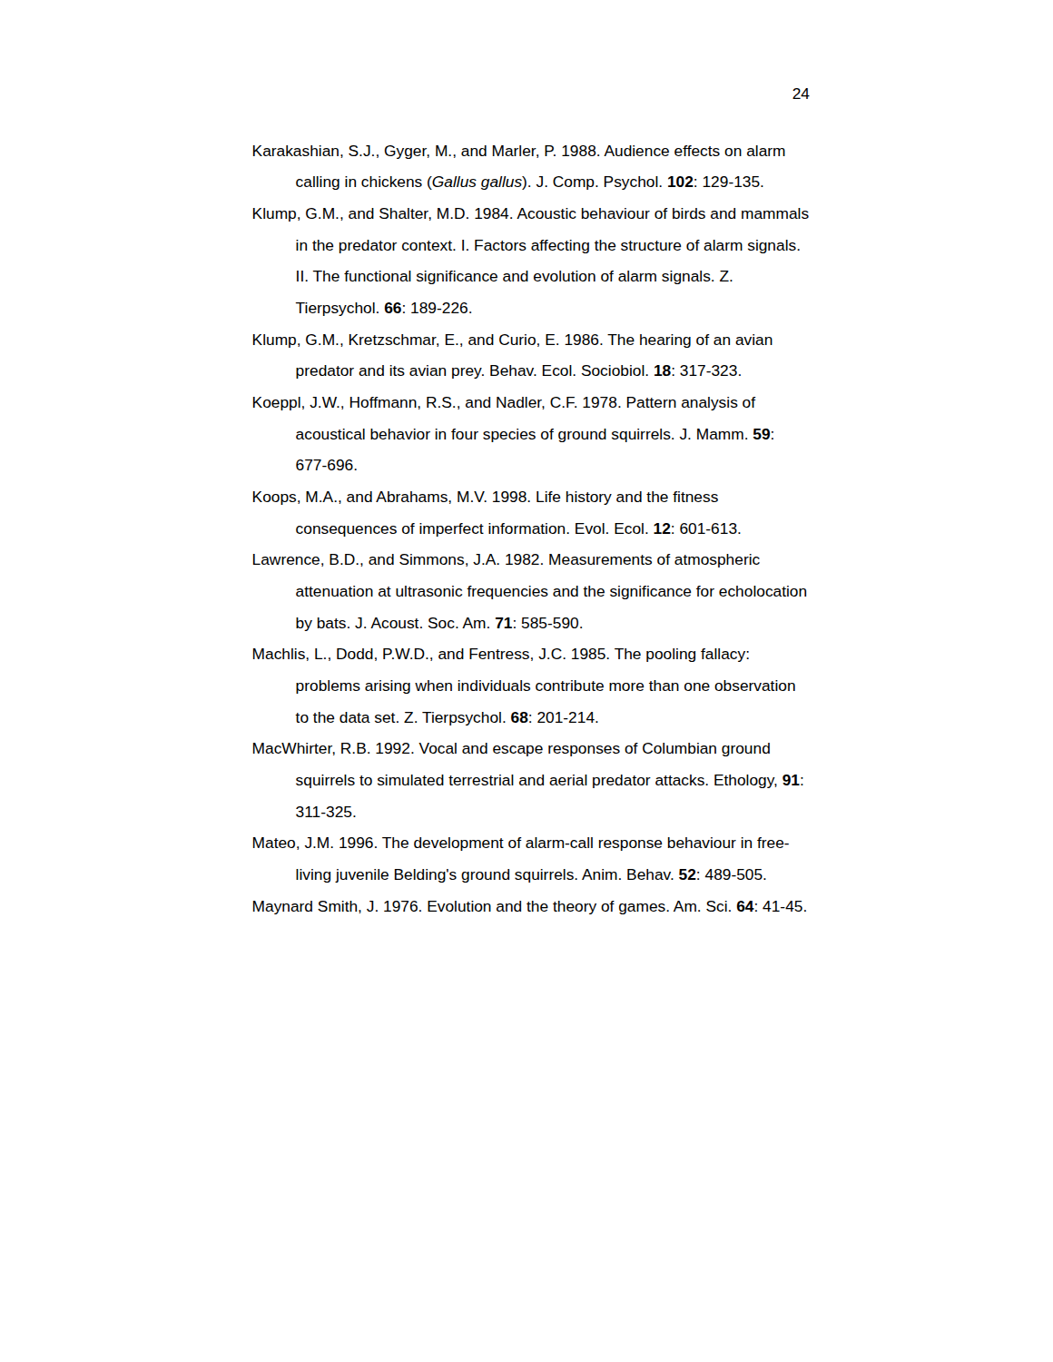24
Karakashian, S.J., Gyger, M., and Marler, P. 1988. Audience effects on alarm calling in chickens (Gallus gallus). J. Comp. Psychol. 102: 129-135.
Klump, G.M., and Shalter, M.D. 1984. Acoustic behaviour of birds and mammals in the predator context. I. Factors affecting the structure of alarm signals. II. The functional significance and evolution of alarm signals. Z. Tierpsychol. 66: 189-226.
Klump, G.M., Kretzschmar, E., and Curio, E. 1986. The hearing of an avian predator and its avian prey. Behav. Ecol. Sociobiol. 18: 317-323.
Koeppl, J.W., Hoffmann, R.S., and Nadler, C.F. 1978. Pattern analysis of acoustical behavior in four species of ground squirrels. J. Mamm. 59: 677-696.
Koops, M.A., and Abrahams, M.V. 1998. Life history and the fitness consequences of imperfect information. Evol. Ecol. 12: 601-613.
Lawrence, B.D., and Simmons, J.A. 1982. Measurements of atmospheric attenuation at ultrasonic frequencies and the significance for echolocation by bats. J. Acoust. Soc. Am. 71: 585-590.
Machlis, L., Dodd, P.W.D., and Fentress, J.C. 1985. The pooling fallacy: problems arising when individuals contribute more than one observation to the data set. Z. Tierpsychol. 68: 201-214.
MacWhirter, R.B. 1992. Vocal and escape responses of Columbian ground squirrels to simulated terrestrial and aerial predator attacks. Ethology, 91: 311-325.
Mateo, J.M. 1996. The development of alarm-call response behaviour in free-living juvenile Belding's ground squirrels. Anim. Behav. 52: 489-505.
Maynard Smith, J. 1976. Evolution and the theory of games. Am. Sci. 64: 41-45.